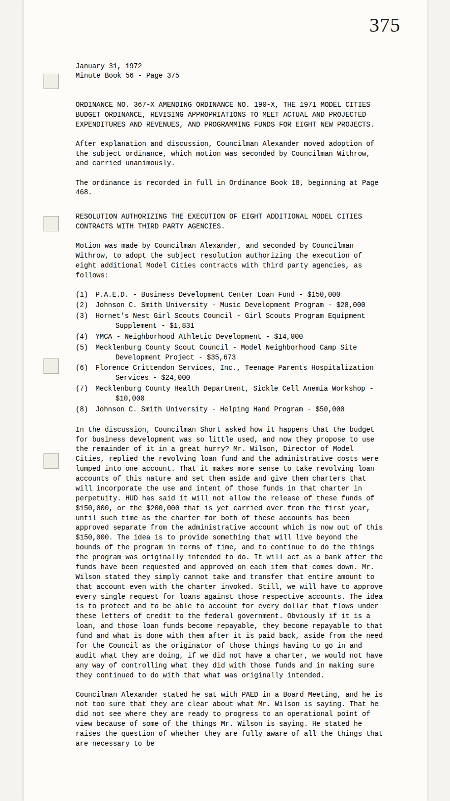375
January 31, 1972
Minute Book 56 - Page 375
Ordinance No. 367-X amending Ordinance No. 190-X, the 1971 Model Cities Budget Ordinance, revising appropriations to meet actual and projected expenditures and revenues, and programming funds for eight new projects.
After explanation and discussion, Councilman Alexander moved adoption of the subject ordinance, which motion was seconded by Councilman Withrow, and carried unanimously.
The ordinance is recorded in full in Ordinance Book 18, beginning at Page 468.
Resolution authorizing the execution of eight additional Model Cities contracts with third party agencies.
Motion was made by Councilman Alexander, and seconded by Councilman Withrow, to adopt the subject resolution authorizing the execution of eight additional Model Cities contracts with third party agencies, as follows:
(1) P.A.E.D. - Business Development Center Loan Fund - $150,000
(2) Johnson C. Smith University - Music Development Program - $28,000
(3) Hornet's Nest Girl Scouts Council - Girl Scouts Program EquipmentSupplement - $1,831
(4) YMCA - Neighborhood Athletic Development - $14,000
(5) Mecklenburg County Scout Council - Model Neighborhood Camp SiteDevelopment Project - $35,673
(6) Florence Crittendon Services, Inc., Teenage Parents HospitalizationServices - $24,000
(7) Mecklenburg County Health Department, Sickle Cell Anemia Workshop -$10,000
(8) Johnson C. Smith University - Helping Hand Program - $50,000
In the discussion, Councilman Short asked how it happens that the budget for business development was so little used, and now they propose to use the remainder of it in a great hurry? Mr. Wilson, Director of Model Cities, replied the revolving loan fund and the administrative costs were lumped into one account. That it makes more sense to take revolving loan accounts of this nature and set them aside and give them charters that will incorporate the use and intent of those funds in that charter in perpetuity. HUD has said it will not allow the release of these funds of $150,000, or the $200,000 that is yet carried over from the first year, until such time as the charter for both of these accounts has been approved separate from the administrative account which is now out of this $150,000. The idea is to provide something that will live beyond the bounds of the program in terms of time, and to continue to do the things the program was originally intended to do. It will act as a bank after the funds have been requested and approved on each item that comes down. Mr. Wilson stated they simply cannot take and transfer that entire amount to that account even with the charter invoked. Still, we will have to approve every single request for loans against those respective accounts. The idea is to protect and to be able to account for every dollar that flows under these letters of credit to the federal government. Obviously if it is a loan, and those loan funds become repayable, they become repayable to that fund and what is done with them after it is paid back, aside from the need for the Council as the originator of those things having to go in and audit what they are doing, if we did not have a charter, we would not have any way of controlling what they did with those funds and in making sure they continued to do with that what was originally intended.
Councilman Alexander stated he sat with PAED in a Board Meeting, and he is not too sure that they are clear about what Mr. Wilson is saying. That he did not see where they are ready to progress to an operational point of view because of some of the things Mr. Wilson is saying. He stated he raises the question of whether they are fully aware of all the things that are necessary to be